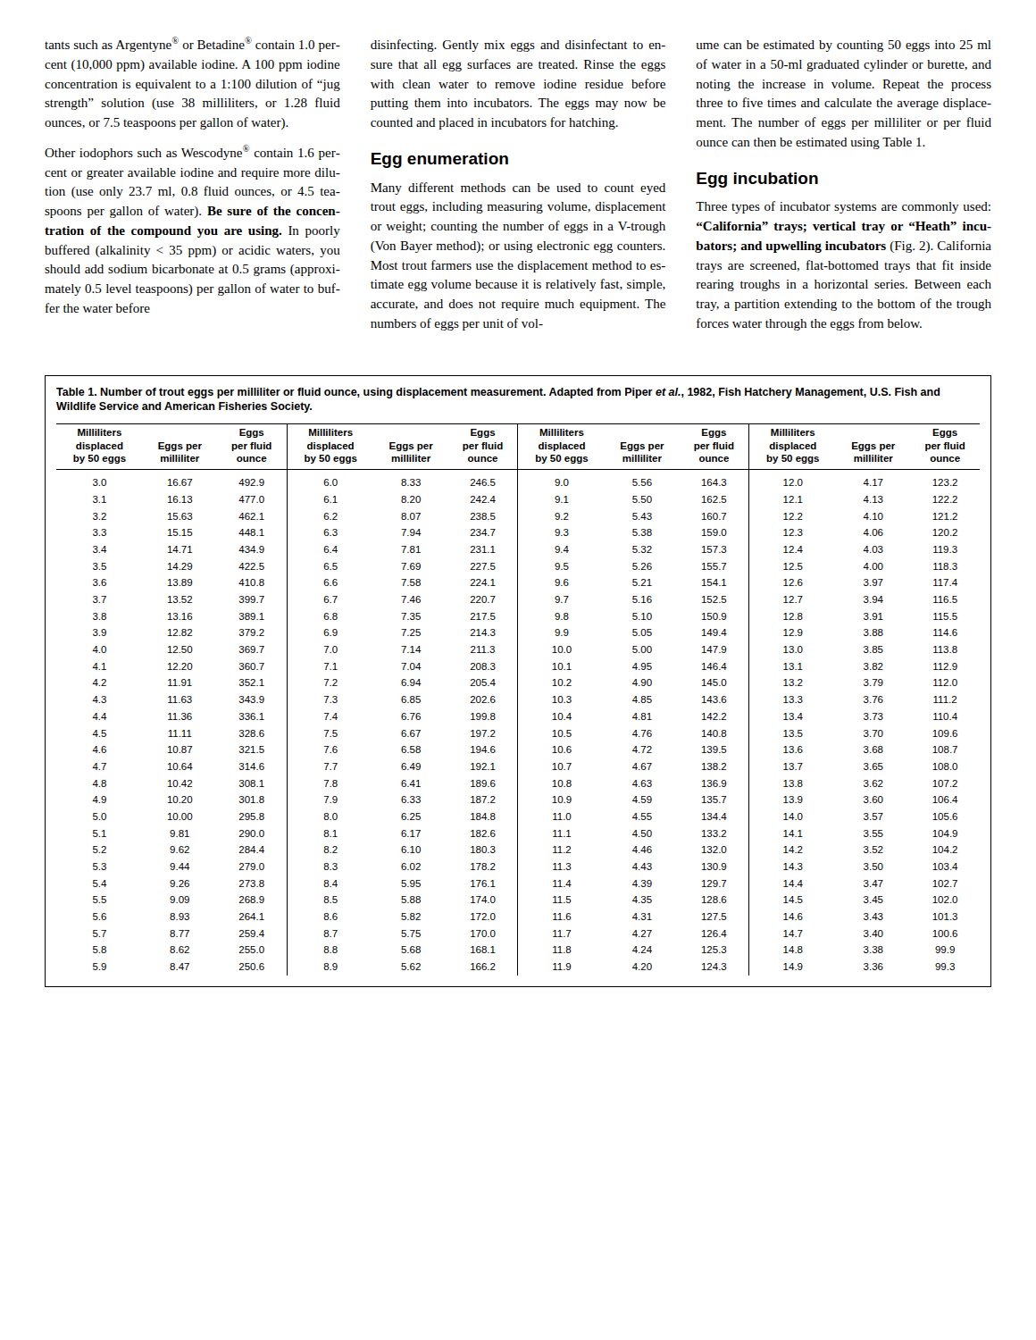tants such as Argentyne® or Betadine® contain 1.0 percent (10,000 ppm) available iodine. A 100 ppm iodine concentration is equivalent to a 1:100 dilution of “jug strength” solution (use 38 milliliters, or 1.28 fluid ounces, or 7.5 teaspoons per gallon of water).
Other iodophors such as Wescodyne® contain 1.6 percent or greater available iodine and require more dilution (use only 23.7 ml, 0.8 fluid ounces, or 4.5 teaspoons per gallon of water). Be sure of the concentration of the compound you are using. In poorly buffered (alkalinity < 35 ppm) or acidic waters, you should add sodium bicarbonate at 0.5 grams (approximately 0.5 level teaspoons) per gallon of water to buffer the water before
disinfecting. Gently mix eggs and disinfectant to ensure that all egg surfaces are treated. Rinse the eggs with clean water to remove iodine residue before putting them into incubators. The eggs may now be counted and placed in incubators for hatching.
Egg enumeration
Many different methods can be used to count eyed trout eggs, including measuring volume, displacement or weight; counting the number of eggs in a V-trough (Von Bayer method); or using electronic egg counters. Most trout farmers use the displacement method to estimate egg volume because it is relatively fast, simple, accurate, and does not require much equipment. The numbers of eggs per unit of vol-
ume can be estimated by counting 50 eggs into 25 ml of water in a 50-ml graduated cylinder or burette, and noting the increase in volume. Repeat the process three to five times and calculate the average displacement. The number of eggs per milliliter or per fluid ounce can then be estimated using Table 1.
Egg incubation
Three types of incubator systems are commonly used: “California” trays; vertical tray or “Heath” incubators; and upwelling incubators (Fig. 2). California trays are screened, flat-bottomed trays that fit inside rearing troughs in a horizontal series. Between each tray, a partition extending to the bottom of the trough forces water through the eggs from below.
Table 1. Number of trout eggs per milliliter or fluid ounce, using displacement measurement. Adapted from Piper et al., 1982, Fish Hatchery Management, U.S. Fish and Wildlife Service and American Fisheries Society.
| Milliliters displaced by 50 eggs | Eggs per milliliter | Eggs per fluid ounce | Milliliters displaced by 50 eggs | Eggs per milliliter | Eggs per fluid ounce | Milliliters displaced by 50 eggs | Eggs per milliliter | Eggs per fluid ounce | Milliliters displaced by 50 eggs | Eggs per milliliter | Eggs per fluid ounce |
| --- | --- | --- | --- | --- | --- | --- | --- | --- | --- | --- | --- |
| 3.0 | 16.67 | 492.9 | 6.0 | 8.33 | 246.5 | 9.0 | 5.56 | 164.3 | 12.0 | 4.17 | 123.2 |
| 3.1 | 16.13 | 477.0 | 6.1 | 8.20 | 242.4 | 9.1 | 5.50 | 162.5 | 12.1 | 4.13 | 122.2 |
| 3.2 | 15.63 | 462.1 | 6.2 | 8.07 | 238.5 | 9.2 | 5.43 | 160.7 | 12.2 | 4.10 | 121.2 |
| 3.3 | 15.15 | 448.1 | 6.3 | 7.94 | 234.7 | 9.3 | 5.38 | 159.0 | 12.3 | 4.06 | 120.2 |
| 3.4 | 14.71 | 434.9 | 6.4 | 7.81 | 231.1 | 9.4 | 5.32 | 157.3 | 12.4 | 4.03 | 119.3 |
| 3.5 | 14.29 | 422.5 | 6.5 | 7.69 | 227.5 | 9.5 | 5.26 | 155.7 | 12.5 | 4.00 | 118.3 |
| 3.6 | 13.89 | 410.8 | 6.6 | 7.58 | 224.1 | 9.6 | 5.21 | 154.1 | 12.6 | 3.97 | 117.4 |
| 3.7 | 13.52 | 399.7 | 6.7 | 7.46 | 220.7 | 9.7 | 5.16 | 152.5 | 12.7 | 3.94 | 116.5 |
| 3.8 | 13.16 | 389.1 | 6.8 | 7.35 | 217.5 | 9.8 | 5.10 | 150.9 | 12.8 | 3.91 | 115.5 |
| 3.9 | 12.82 | 379.2 | 6.9 | 7.25 | 214.3 | 9.9 | 5.05 | 149.4 | 12.9 | 3.88 | 114.6 |
| 4.0 | 12.50 | 369.7 | 7.0 | 7.14 | 211.3 | 10.0 | 5.00 | 147.9 | 13.0 | 3.85 | 113.8 |
| 4.1 | 12.20 | 360.7 | 7.1 | 7.04 | 208.3 | 10.1 | 4.95 | 146.4 | 13.1 | 3.82 | 112.9 |
| 4.2 | 11.91 | 352.1 | 7.2 | 6.94 | 205.4 | 10.2 | 4.90 | 145.0 | 13.2 | 3.79 | 112.0 |
| 4.3 | 11.63 | 343.9 | 7.3 | 6.85 | 202.6 | 10.3 | 4.85 | 143.6 | 13.3 | 3.76 | 111.2 |
| 4.4 | 11.36 | 336.1 | 7.4 | 6.76 | 199.8 | 10.4 | 4.81 | 142.2 | 13.4 | 3.73 | 110.4 |
| 4.5 | 11.11 | 328.6 | 7.5 | 6.67 | 197.2 | 10.5 | 4.76 | 140.8 | 13.5 | 3.70 | 109.6 |
| 4.6 | 10.87 | 321.5 | 7.6 | 6.58 | 194.6 | 10.6 | 4.72 | 139.5 | 13.6 | 3.68 | 108.7 |
| 4.7 | 10.64 | 314.6 | 7.7 | 6.49 | 192.1 | 10.7 | 4.67 | 138.2 | 13.7 | 3.65 | 108.0 |
| 4.8 | 10.42 | 308.1 | 7.8 | 6.41 | 189.6 | 10.8 | 4.63 | 136.9 | 13.8 | 3.62 | 107.2 |
| 4.9 | 10.20 | 301.8 | 7.9 | 6.33 | 187.2 | 10.9 | 4.59 | 135.7 | 13.9 | 3.60 | 106.4 |
| 5.0 | 10.00 | 295.8 | 8.0 | 6.25 | 184.8 | 11.0 | 4.55 | 134.4 | 14.0 | 3.57 | 105.6 |
| 5.1 | 9.81 | 290.0 | 8.1 | 6.17 | 182.6 | 11.1 | 4.50 | 133.2 | 14.1 | 3.55 | 104.9 |
| 5.2 | 9.62 | 284.4 | 8.2 | 6.10 | 180.3 | 11.2 | 4.46 | 132.0 | 14.2 | 3.52 | 104.2 |
| 5.3 | 9.44 | 279.0 | 8.3 | 6.02 | 178.2 | 11.3 | 4.43 | 130.9 | 14.3 | 3.50 | 103.4 |
| 5.4 | 9.26 | 273.8 | 8.4 | 5.95 | 176.1 | 11.4 | 4.39 | 129.7 | 14.4 | 3.47 | 102.7 |
| 5.5 | 9.09 | 268.9 | 8.5 | 5.88 | 174.0 | 11.5 | 4.35 | 128.6 | 14.5 | 3.45 | 102.0 |
| 5.6 | 8.93 | 264.1 | 8.6 | 5.82 | 172.0 | 11.6 | 4.31 | 127.5 | 14.6 | 3.43 | 101.3 |
| 5.7 | 8.77 | 259.4 | 8.7 | 5.75 | 170.0 | 11.7 | 4.27 | 126.4 | 14.7 | 3.40 | 100.6 |
| 5.8 | 8.62 | 255.0 | 8.8 | 5.68 | 168.1 | 11.8 | 4.24 | 125.3 | 14.8 | 3.38 | 99.9 |
| 5.9 | 8.47 | 250.6 | 8.9 | 5.62 | 166.2 | 11.9 | 4.20 | 124.3 | 14.9 | 3.36 | 99.3 |